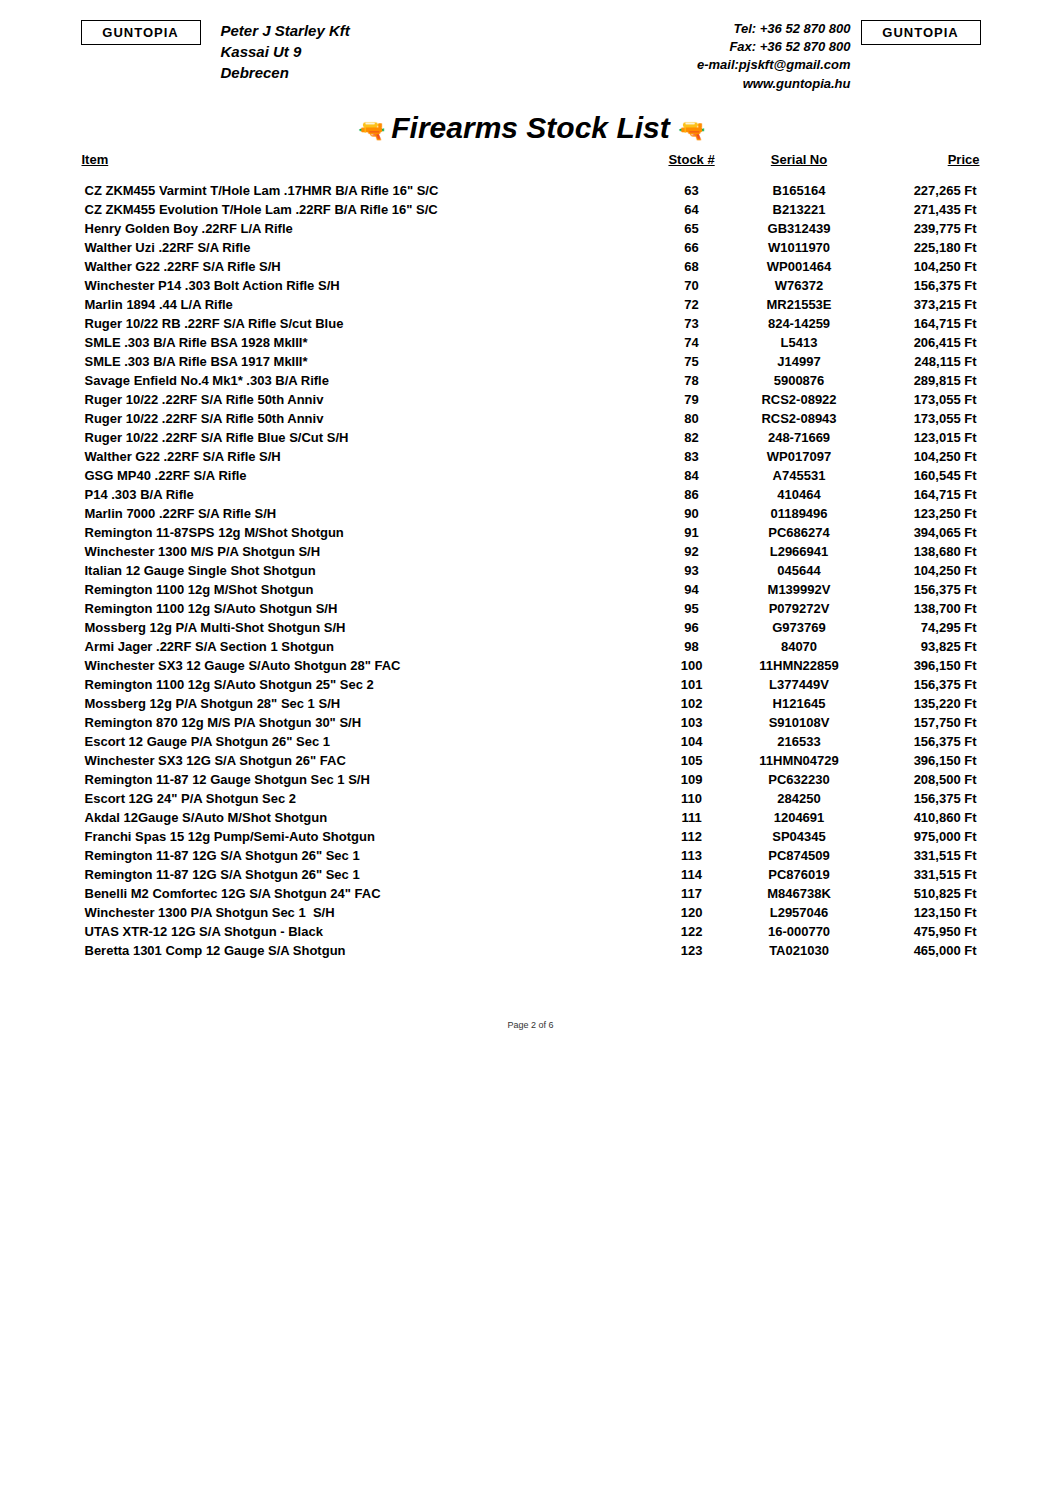GUNTOPIA
Peter J Starley Kft
Kassai Ut 9
Debrecen
Tel: +36 52 870 800
Fax: +36 52 870 800
e-mail:pjskft@gmail.com
www.guntopia.hu
GUNTOPIA
🔫 Firearms Stock List 🔫
| Item | Stock # | Serial No | Price |
| --- | --- | --- | --- |
| CZ ZKM455 Varmint T/Hole Lam .17HMR B/A Rifle 16" S/C | 63 | B165164 | 227,265 Ft |
| CZ ZKM455 Evolution T/Hole Lam .22RF B/A Rifle 16" S/C | 64 | B213221 | 271,435 Ft |
| Henry Golden Boy .22RF L/A Rifle | 65 | GB312439 | 239,775 Ft |
| Walther Uzi .22RF S/A Rifle | 66 | W1011970 | 225,180 Ft |
| Walther G22 .22RF S/A Rifle S/H | 68 | WP001464 | 104,250 Ft |
| Winchester P14 .303 Bolt Action Rifle S/H | 70 | W76372 | 156,375 Ft |
| Marlin 1894 .44 L/A Rifle | 72 | MR21553E | 373,215 Ft |
| Ruger 10/22 RB .22RF S/A Rifle S/cut Blue | 73 | 824-14259 | 164,715 Ft |
| SMLE .303 B/A Rifle BSA 1928 MkIII* | 74 | L5413 | 206,415 Ft |
| SMLE .303 B/A Rifle BSA 1917 MkIII* | 75 | J14997 | 248,115 Ft |
| Savage Enfield No.4 Mk1* .303 B/A Rifle | 78 | 5900876 | 289,815 Ft |
| Ruger 10/22 .22RF S/A Rifle 50th Anniv | 79 | RCS2-08922 | 173,055 Ft |
| Ruger 10/22 .22RF S/A Rifle 50th Anniv | 80 | RCS2-08943 | 173,055 Ft |
| Ruger 10/22 .22RF S/A Rifle Blue S/Cut S/H | 82 | 248-71669 | 123,015 Ft |
| Walther G22 .22RF S/A Rifle S/H | 83 | WP017097 | 104,250 Ft |
| GSG MP40 .22RF S/A Rifle | 84 | A745531 | 160,545 Ft |
| P14 .303 B/A Rifle | 86 | 410464 | 164,715 Ft |
| Marlin 7000 .22RF S/A Rifle S/H | 90 | 01189496 | 123,250 Ft |
| Remington 11-87SPS 12g M/Shot Shotgun | 91 | PC686274 | 394,065 Ft |
| Winchester 1300 M/S P/A Shotgun S/H | 92 | L2966941 | 138,680 Ft |
| Italian 12 Gauge Single Shot Shotgun | 93 | 045644 | 104,250 Ft |
| Remington 1100 12g M/Shot Shotgun | 94 | M139992V | 156,375 Ft |
| Remington 1100 12g S/Auto Shotgun S/H | 95 | P079272V | 138,700 Ft |
| Mossberg 12g P/A Multi-Shot Shotgun S/H | 96 | G973769 | 74,295 Ft |
| Armi Jager .22RF S/A Section 1 Shotgun | 98 | 84070 | 93,825 Ft |
| Winchester SX3 12 Gauge S/Auto Shotgun 28" FAC | 100 | 11HMN22859 | 396,150 Ft |
| Remington 1100 12g S/Auto Shotgun 25" Sec 2 | 101 | L377449V | 156,375 Ft |
| Mossberg 12g P/A Shotgun 28" Sec 1 S/H | 102 | H121645 | 135,220 Ft |
| Remington 870 12g M/S P/A Shotgun 30" S/H | 103 | S910108V | 157,750 Ft |
| Escort 12 Gauge P/A Shotgun 26" Sec 1 | 104 | 216533 | 156,375 Ft |
| Winchester SX3 12G S/A Shotgun 26" FAC | 105 | 11HMN04729 | 396,150 Ft |
| Remington 11-87 12 Gauge Shotgun Sec 1 S/H | 109 | PC632230 | 208,500 Ft |
| Escort 12G 24" P/A Shotgun Sec 2 | 110 | 284250 | 156,375 Ft |
| Akdal 12Gauge S/Auto M/Shot Shotgun | 111 | 1204691 | 410,860 Ft |
| Franchi Spas 15 12g Pump/Semi-Auto Shotgun | 112 | SP04345 | 975,000 Ft |
| Remington 11-87 12G S/A Shotgun 26" Sec 1 | 113 | PC874509 | 331,515 Ft |
| Remington 11-87 12G S/A Shotgun 26" Sec 1 | 114 | PC876019 | 331,515 Ft |
| Benelli M2 Comfortec 12G S/A Shotgun 24" FAC | 117 | M846738K | 510,825 Ft |
| Winchester 1300 P/A Shotgun Sec 1 S/H | 120 | L2957046 | 123,150 Ft |
| UTAS XTR-12 12G S/A Shotgun - Black | 122 | 16-000770 | 475,950 Ft |
| Beretta 1301 Comp 12 Gauge S/A Shotgun | 123 | TA021030 | 465,000 Ft |
Page 2 of 6